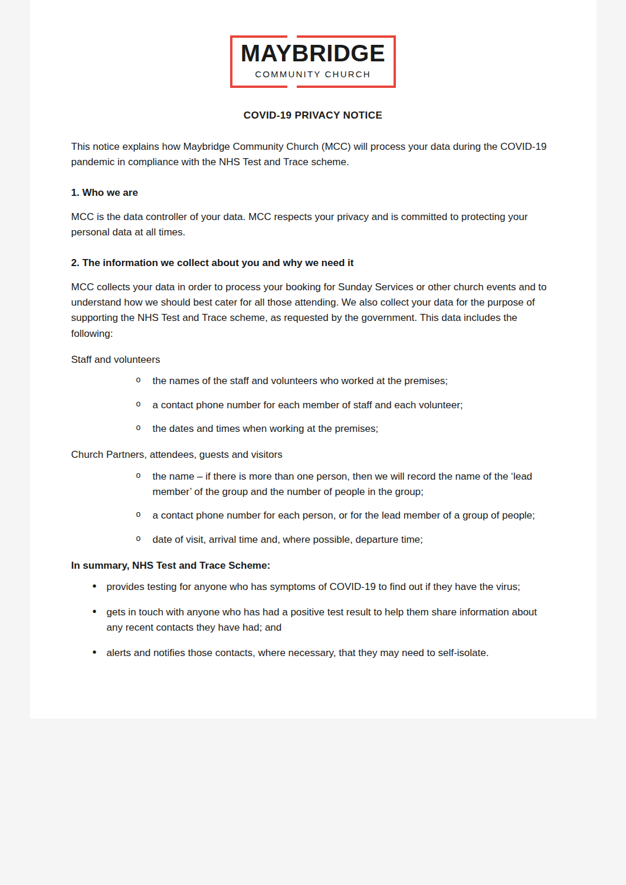MAYBRIDGE
COMMUNITY CHURCH
COVID-19 PRIVACY NOTICE
This notice explains how Maybridge Community Church (MCC) will process your data during the COVID-19 pandemic in compliance with the NHS Test and Trace scheme.
1. Who we are
MCC is the data controller of your data. MCC respects your privacy and is committed to protecting your personal data at all times.
2. The information we collect about you and why we need it
MCC collects your data in order to process your booking for Sunday Services or other church events and to understand how we should best cater for all those attending. We also collect your data for the purpose of supporting the NHS Test and Trace scheme, as requested by the government. This data includes the following:
Staff and volunteers
the names of the staff and volunteers who worked at the premises;
a contact phone number for each member of staff and each volunteer;
the dates and times when working at the premises;
Church Partners, attendees, guests and visitors
the name – if there is more than one person, then we will record the name of the ‘lead member’ of the group and the number of people in the group;
a contact phone number for each person, or for the lead member of a group of people;
date of visit, arrival time and, where possible, departure time;
In summary, NHS Test and Trace Scheme:
provides testing for anyone who has symptoms of COVID-19 to find out if they have the virus;
gets in touch with anyone who has had a positive test result to help them share information about any recent contacts they have had; and
alerts and notifies those contacts, where necessary, that they may need to self-isolate.